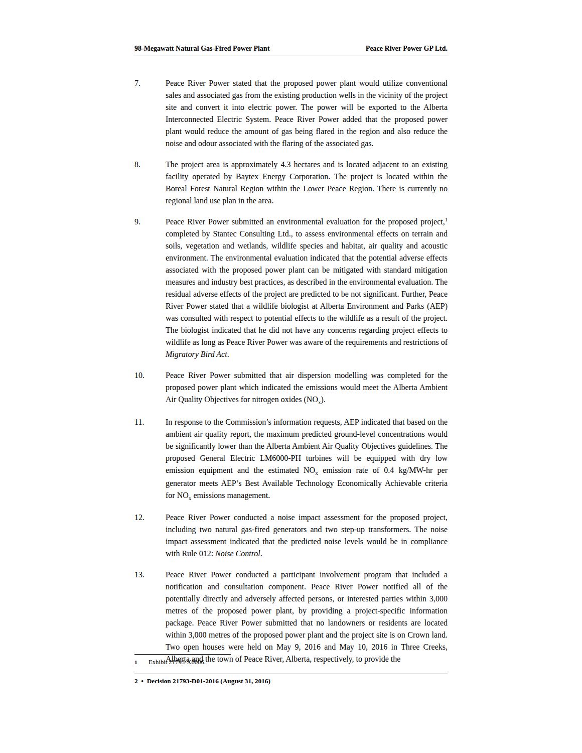98-Megawatt Natural Gas-Fired Power Plant
Peace River Power GP Ltd.
7.
Peace River Power stated that the proposed power plant would utilize conventional sales and associated gas from the existing production wells in the vicinity of the project site and convert it into electric power. The power will be exported to the Alberta Interconnected Electric System. Peace River Power added that the proposed power plant would reduce the amount of gas being flared in the region and also reduce the noise and odour associated with the flaring of the associated gas.
8.
The project area is approximately 4.3 hectares and is located adjacent to an existing facility operated by Baytex Energy Corporation. The project is located within the Boreal Forest Natural Region within the Lower Peace Region. There is currently no regional land use plan in the area.
9.
Peace River Power submitted an environmental evaluation for the proposed project,1 completed by Stantec Consulting Ltd., to assess environmental effects on terrain and soils, vegetation and wetlands, wildlife species and habitat, air quality and acoustic environment. The environmental evaluation indicated that the potential adverse effects associated with the proposed power plant can be mitigated with standard mitigation measures and industry best practices, as described in the environmental evaluation. The residual adverse effects of the project are predicted to be not significant. Further, Peace River Power stated that a wildlife biologist at Alberta Environment and Parks (AEP) was consulted with respect to potential effects to the wildlife as a result of the project. The biologist indicated that he did not have any concerns regarding project effects to wildlife as long as Peace River Power was aware of the requirements and restrictions of Migratory Bird Act.
10.
Peace River Power submitted that air dispersion modelling was completed for the proposed power plant which indicated the emissions would meet the Alberta Ambient Air Quality Objectives for nitrogen oxides (NOx).
11.
In response to the Commission’s information requests, AEP indicated that based on the ambient air quality report, the maximum predicted ground-level concentrations would be significantly lower than the Alberta Ambient Air Quality Objectives guidelines. The proposed General Electric LM6000-PH turbines will be equipped with dry low emission equipment and the estimated NOx emission rate of 0.4 kg/MW-hr per generator meets AEP’s Best Available Technology Economically Achievable criteria for NOx emissions management.
12.
Peace River Power conducted a noise impact assessment for the proposed project, including two natural gas-fired generators and two step-up transformers. The noise impact assessment indicated that the predicted noise levels would be in compliance with Rule 012: Noise Control.
13.
Peace River Power conducted a participant involvement program that included a notification and consultation component. Peace River Power notified all of the potentially directly and adversely affected persons, or interested parties within 3,000 metres of the proposed power plant, by providing a project-specific information package. Peace River Power submitted that no landowners or residents are located within 3,000 metres of the proposed power plant and the project site is on Crown land. Two open houses were held on May 9, 2016 and May 10, 2016 in Three Creeks, Alberta and the town of Peace River, Alberta, respectively, to provide the
1
Exhibit 21793-X0006.
2 • Decision 21793-D01-2016 (August 31, 2016)